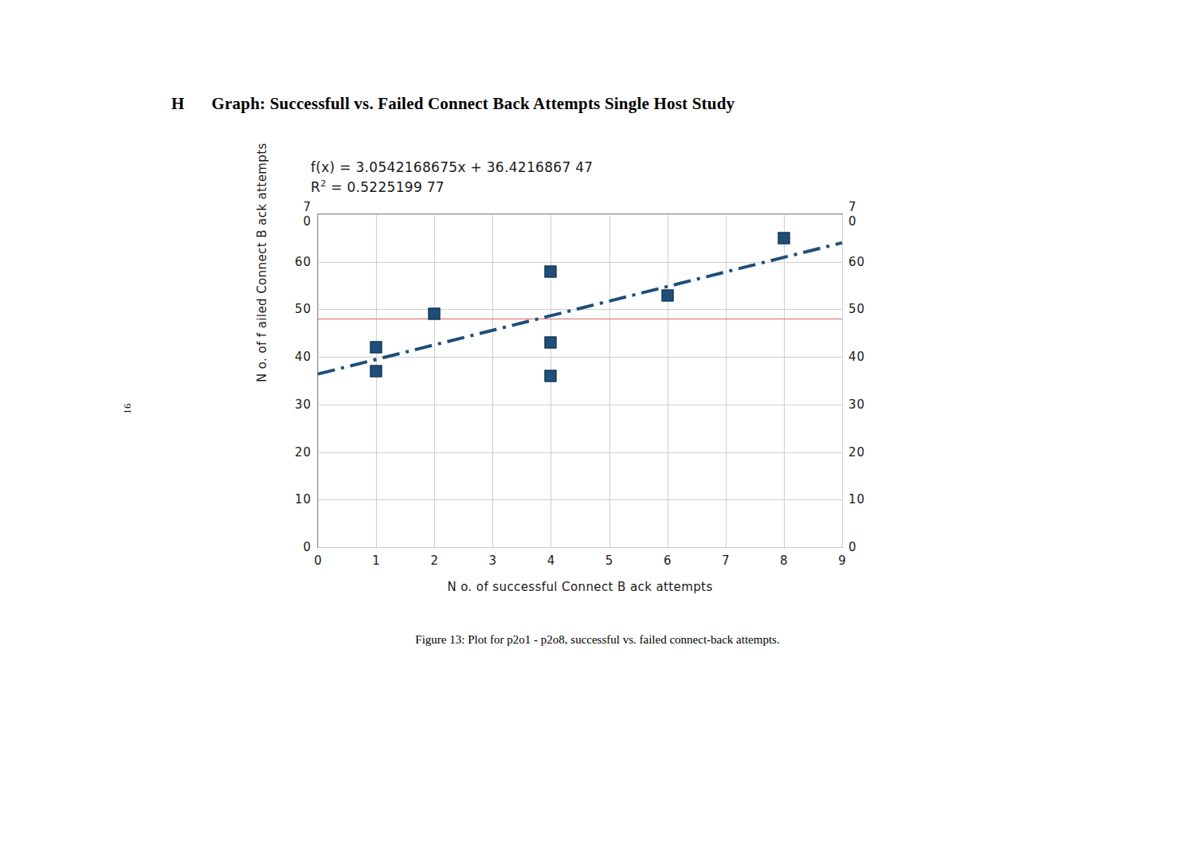HGraph: Successfull vs. Failed Connect Back Attempts Single Host Study
16
f(x) = 3.0542168675x + 36.4216867 47
R2 = 0.5225199 77
N o. of f ailed Connect B ack attempts
7 0
60
50
40
30
20
10
0
7 0
60
50
40
30
20
10
0
0
1
2
3
4
5
6
7
8
9
N o. of successful Connect B ack attempts
Figure 13: Plot for p2o1 - p2o8, successful vs. failed connect-back attempts.